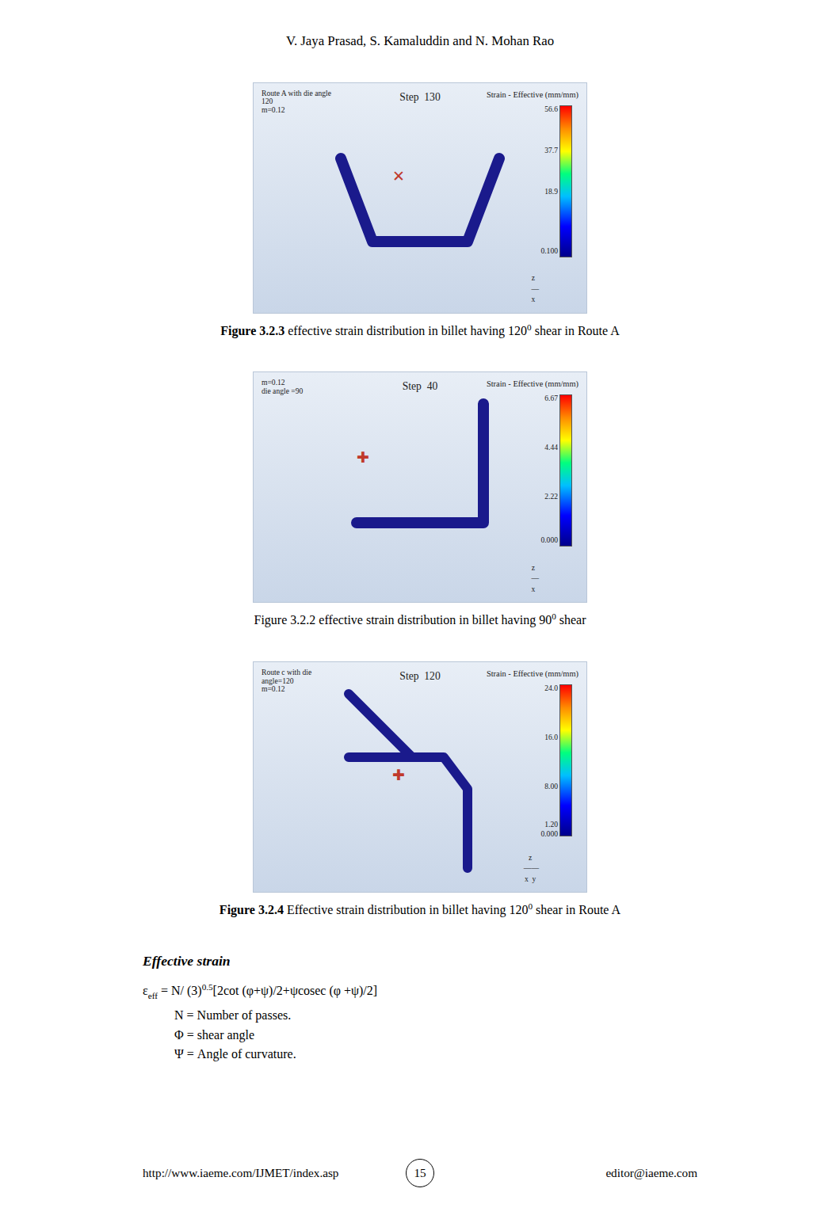V. Jaya Prasad, S. Kamaluddin and N. Mohan Rao
Route A with die angle
120
m=0.12
Step 130
Strain - Effective (mm/mm)
56.6
37.7
18.9
0.100
✕
z
—
x
Figure 3.2.3 effective strain distribution in billet having 1200 shear in Route A
m=0.12
die angle =90
Step 40
Strain - Effective (mm/mm)
6.67
4.44
2.22
0.000
✚
z
—
x
Figure 3.2.2 effective strain distribution in billet having 900 shear
Route c with die
angle=120
m=0.12
Step 120
Strain - Effective (mm/mm)
24.0
16.0
8.00
1.20
0.000
✚
z
——
x y
Figure 3.2.4 Effective strain distribution in billet having 1200 shear in Route A
Effective strain
εeff = N/ (3)0.5[2cot (φ+ψ)/2+ψcosec (φ +ψ)/2]
N = Number of passes.
Φ = shear angle
Ψ = Angle of curvature.
http://www.iaeme.com/IJMET/index.asp
15
editor@iaeme.com